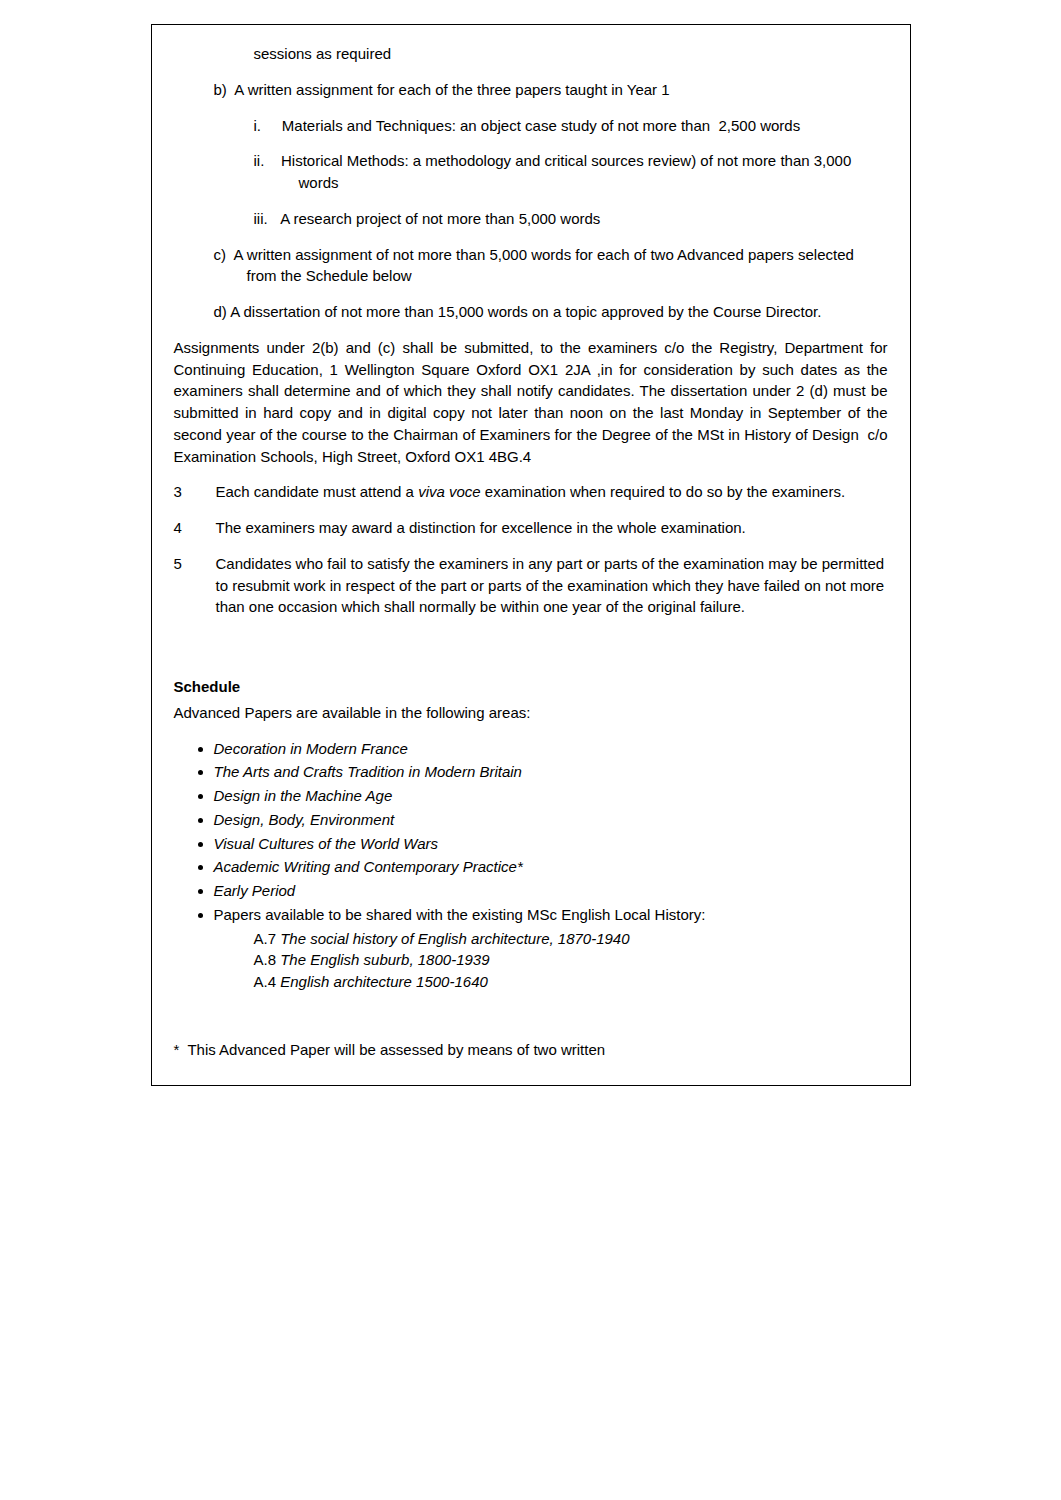sessions as required
b) A written assignment for each of the three papers taught in Year 1
i. Materials and Techniques: an object case study of not more than 2,500 words
ii. Historical Methods: a methodology and critical sources review) of not more than 3,000 words
iii. A research project of not more than 5,000 words
c) A written assignment of not more than 5,000 words for each of two Advanced papers selected from the Schedule below
d) A dissertation of not more than 15,000 words on a topic approved by the Course Director.
Assignments under 2(b) and (c) shall be submitted, to the examiners c/o the Registry, Department for Continuing Education, 1 Wellington Square Oxford OX1 2JA ,in for consideration by such dates as the examiners shall determine and of which they shall notify candidates. The dissertation under 2 (d) must be submitted in hard copy and in digital copy not later than noon on the last Monday in September of the second year of the course to the Chairman of Examiners for the Degree of the MSt in History of Design c/o Examination Schools, High Street, Oxford OX1 4BG.4
3
Each candidate must attend a viva voce examination when required to do so by the examiners.
4
The examiners may award a distinction for excellence in the whole examination.
5
Candidates who fail to satisfy the examiners in any part or parts of the examination may be permitted to resubmit work in respect of the part or parts of the examination which they have failed on not more than one occasion which shall normally be within one year of the original failure.
Schedule
Advanced Papers are available in the following areas:
Decoration in Modern France
The Arts and Crafts Tradition in Modern Britain
Design in the Machine Age
Design, Body, Environment
Visual Cultures of the World Wars
Academic Writing and Contemporary Practice*
Early Period
Papers available to be shared with the existing MSc English Local History:
A.7 The social history of English architecture, 1870-1940
A.8 The English suburb, 1800-1939
A.4 English architecture 1500-1640
* This Advanced Paper will be assessed by means of two written